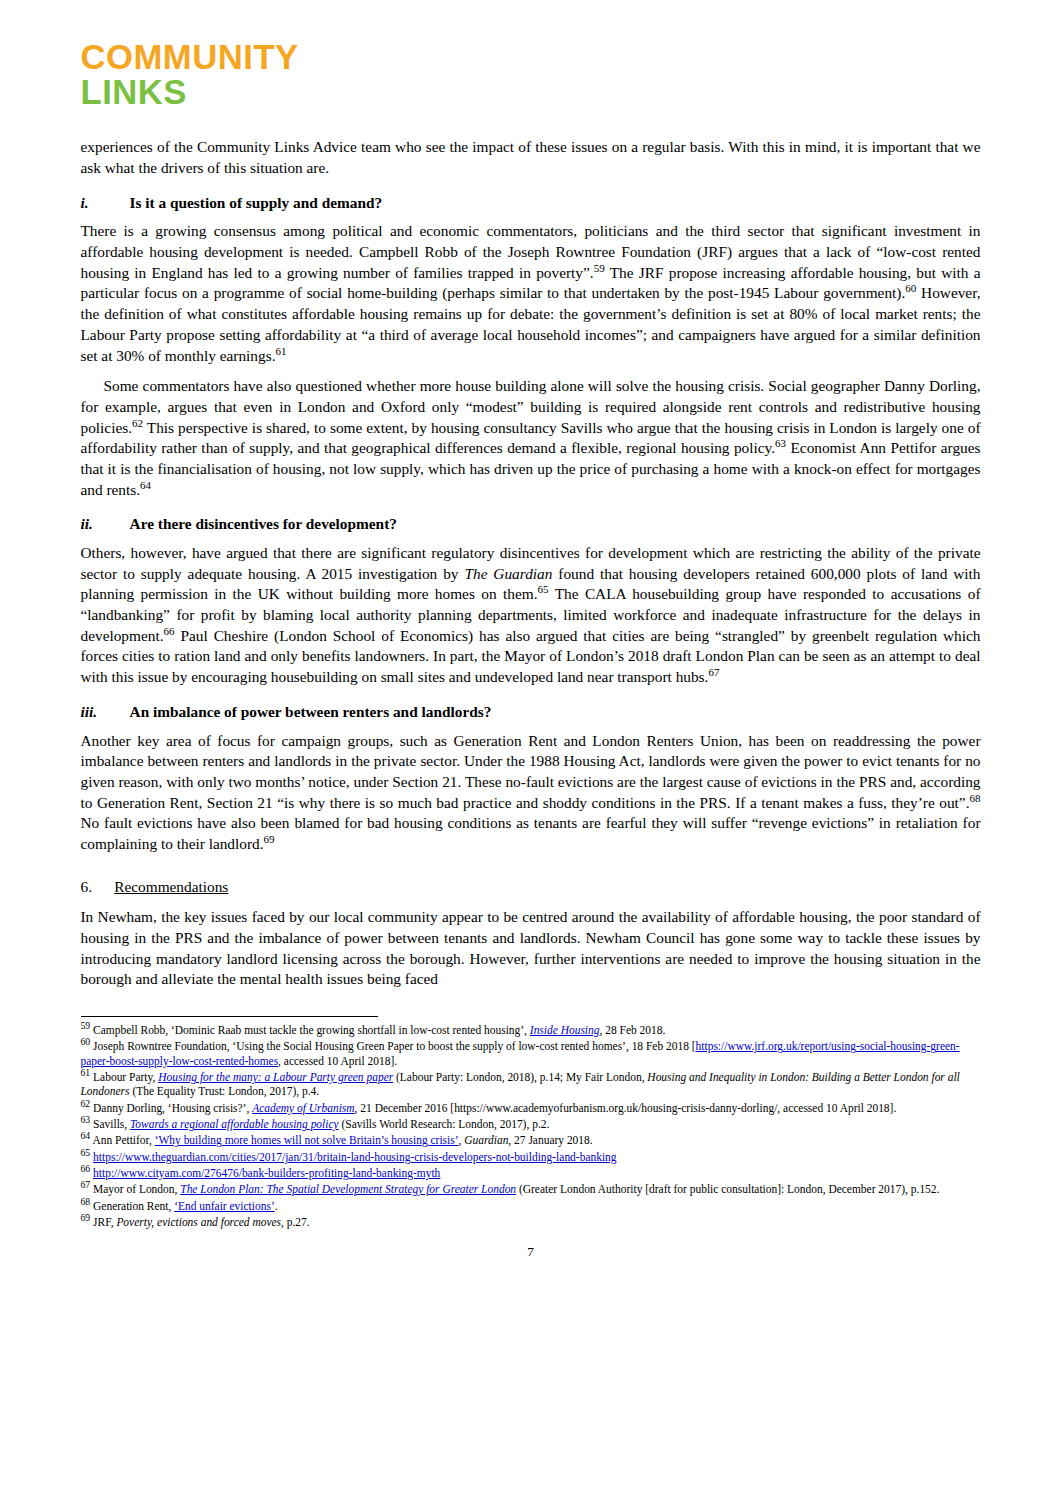COMMUNITY LINKS
experiences of the Community Links Advice team who see the impact of these issues on a regular basis. With this in mind, it is important that we ask what the drivers of this situation are.
i. Is it a question of supply and demand?
There is a growing consensus among political and economic commentators, politicians and the third sector that significant investment in affordable housing development is needed. Campbell Robb of the Joseph Rowntree Foundation (JRF) argues that a lack of “low-cost rented housing in England has led to a growing number of families trapped in poverty”.59 The JRF propose increasing affordable housing, but with a particular focus on a programme of social home-building (perhaps similar to that undertaken by the post-1945 Labour government).60 However, the definition of what constitutes affordable housing remains up for debate: the government’s definition is set at 80% of local market rents; the Labour Party propose setting affordability at “a third of average local household incomes”; and campaigners have argued for a similar definition set at 30% of monthly earnings.61
Some commentators have also questioned whether more house building alone will solve the housing crisis. Social geographer Danny Dorling, for example, argues that even in London and Oxford only “modest” building is required alongside rent controls and redistributive housing policies.62 This perspective is shared, to some extent, by housing consultancy Savills who argue that the housing crisis in London is largely one of affordability rather than of supply, and that geographical differences demand a flexible, regional housing policy.63 Economist Ann Pettifor argues that it is the financialisation of housing, not low supply, which has driven up the price of purchasing a home with a knock-on effect for mortgages and rents.64
ii. Are there disincentives for development?
Others, however, have argued that there are significant regulatory disincentives for development which are restricting the ability of the private sector to supply adequate housing. A 2015 investigation by The Guardian found that housing developers retained 600,000 plots of land with planning permission in the UK without building more homes on them.65 The CALA housebuilding group have responded to accusations of “landbanking” for profit by blaming local authority planning departments, limited workforce and inadequate infrastructure for the delays in development.66 Paul Cheshire (London School of Economics) has also argued that cities are being “strangled” by greenbelt regulation which forces cities to ration land and only benefits landowners. In part, the Mayor of London’s 2018 draft London Plan can be seen as an attempt to deal with this issue by encouraging housebuilding on small sites and undeveloped land near transport hubs.67
iii. An imbalance of power between renters and landlords?
Another key area of focus for campaign groups, such as Generation Rent and London Renters Union, has been on readdressing the power imbalance between renters and landlords in the private sector. Under the 1988 Housing Act, landlords were given the power to evict tenants for no given reason, with only two months’ notice, under Section 21. These no-fault evictions are the largest cause of evictions in the PRS and, according to Generation Rent, Section 21 “is why there is so much bad practice and shoddy conditions in the PRS. If a tenant makes a fuss, they’re out”.68 No fault evictions have also been blamed for bad housing conditions as tenants are fearful they will suffer “revenge evictions” in retaliation for complaining to their landlord.69
6. Recommendations
In Newham, the key issues faced by our local community appear to be centred around the availability of affordable housing, the poor standard of housing in the PRS and the imbalance of power between tenants and landlords. Newham Council has gone some way to tackle these issues by introducing mandatory landlord licensing across the borough. However, further interventions are needed to improve the housing situation in the borough and alleviate the mental health issues being faced
59 Campbell Robb, ‘Dominic Raab must tackle the growing shortfall in low-cost rented housing’, Inside Housing, 28 Feb 2018.
60 Joseph Rowntree Foundation, ‘Using the Social Housing Green Paper to boost the supply of low-cost rented homes’, 18 Feb 2018 [https://www.jrf.org.uk/report/using-social-housing-green-paper-boost-supply-low-cost-rented-homes, accessed 10 April 2018].
61 Labour Party, Housing for the many: a Labour Party green paper (Labour Party: London, 2018), p.14; My Fair London, Housing and Inequality in London: Building a Better London for all Londoners (The Equality Trust: London, 2017), p.4.
62 Danny Dorling, ‘Housing crisis?’, Academy of Urbanism, 21 December 2016 [https://www.academyofurbanism.org.uk/housing-crisis-danny-dorling/, accessed 10 April 2018].
63 Savills, Towards a regional affordable housing policy (Savills World Research: London, 2017), p.2.
64 Ann Pettifor, ‘Why building more homes will not solve Britain’s housing crisis’, Guardian, 27 January 2018.
65 https://www.theguardian.com/cities/2017/jan/31/britain-land-housing-crisis-developers-not-building-land-banking
66 http://www.cityam.com/276476/bank-builders-profiting-land-banking-myth
67 Mayor of London, The London Plan: The Spatial Development Strategy for Greater London (Greater London Authority [draft for public consultation]: London, December 2017), p.152.
68 Generation Rent, ‘End unfair evictions’.
69 JRF, Poverty, evictions and forced moves, p.27.
7